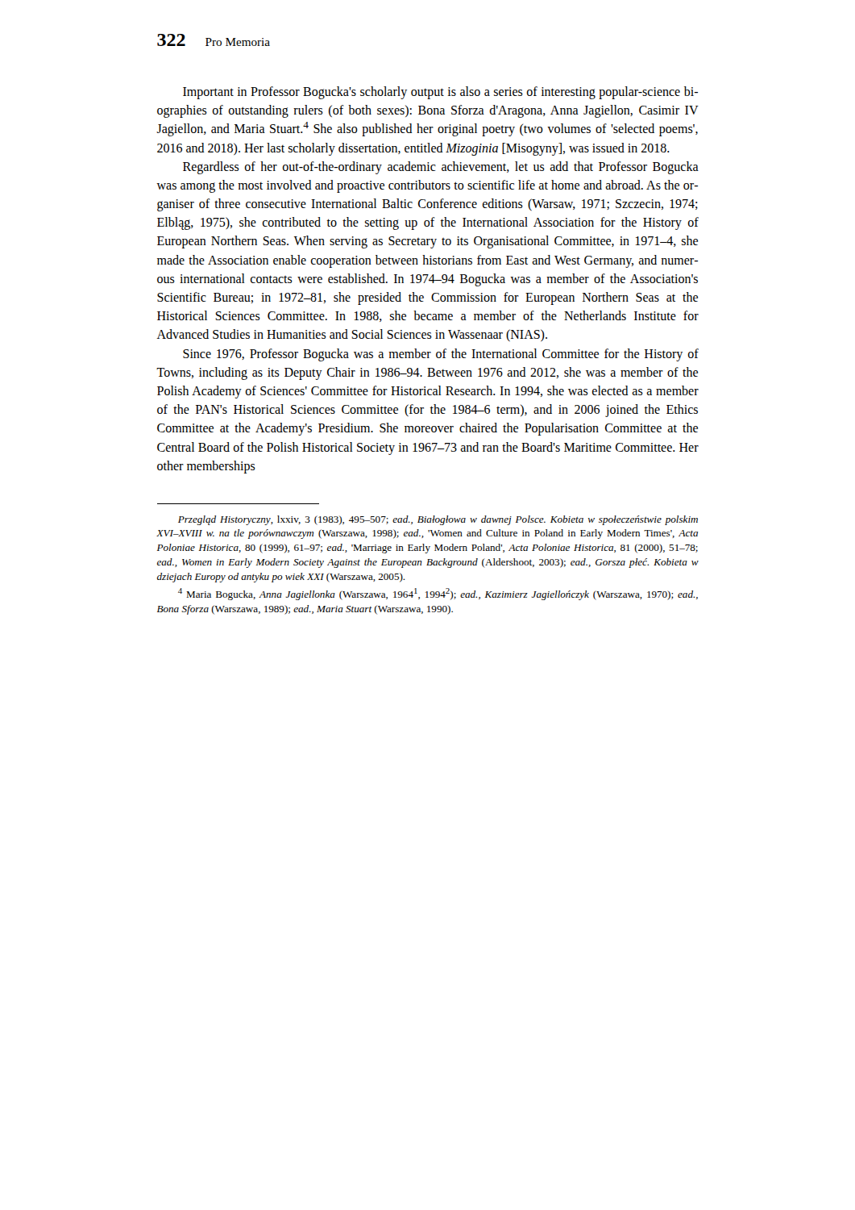322 Pro Memoria
Important in Professor Bogucka's scholarly output is also a series of interesting popular-science biographies of outstanding rulers (of both sexes): Bona Sforza d'Aragona, Anna Jagiellon, Casimir IV Jagiellon, and Maria Stuart.4 She also published her original poetry (two volumes of 'selected poems', 2016 and 2018). Her last scholarly dissertation, entitled Mizoginia [Misogyny], was issued in 2018.
Regardless of her out-of-the-ordinary academic achievement, let us add that Professor Bogucka was among the most involved and proactive contributors to scientific life at home and abroad. As the organiser of three consecutive International Baltic Conference editions (Warsaw, 1971; Szczecin, 1974; Elbląg, 1975), she contributed to the setting up of the International Association for the History of European Northern Seas. When serving as Secretary to its Organisational Committee, in 1971–4, she made the Association enable cooperation between historians from East and West Germany, and numerous international contacts were established. In 1974–94 Bogucka was a member of the Association's Scientific Bureau; in 1972–81, she presided the Commission for European Northern Seas at the Historical Sciences Committee. In 1988, she became a member of the Netherlands Institute for Advanced Studies in Humanities and Social Sciences in Wassenaar (NIAS).
Since 1976, Professor Bogucka was a member of the International Committee for the History of Towns, including as its Deputy Chair in 1986–94. Between 1976 and 2012, she was a member of the Polish Academy of Sciences' Committee for Historical Research. In 1994, she was elected as a member of the PAN's Historical Sciences Committee (for the 1984–6 term), and in 2006 joined the Ethics Committee at the Academy's Presidium. She moreover chaired the Popularisation Committee at the Central Board of the Polish Historical Society in 1967–73 and ran the Board's Maritime Committee. Her other memberships
Przegląd Historyczny, lxxiv, 3 (1983), 495–507; ead., Białogłowa w dawnej Polsce. Kobieta w społeczeństwie polskim XVI–XVIII w. na tle porównawczym (Warszawa, 1998); ead., 'Women and Culture in Poland in Early Modern Times', Acta Poloniae Historica, 80 (1999), 61–97; ead., 'Marriage in Early Modern Poland', Acta Poloniae Historica, 81 (2000), 51–78; ead., Women in Early Modern Society Against the European Background (Aldershoot, 2003); ead., Gorsza płeć. Kobieta w dziejach Europy od antyku po wiek XXI (Warszawa, 2005).
4 Maria Bogucka, Anna Jagiellonka (Warszawa, 19641, 19942); ead., Kazimierz Jagiellończyk (Warszawa, 1970); ead., Bona Sforza (Warszawa, 1989); ead., Maria Stuart (Warszawa, 1990).